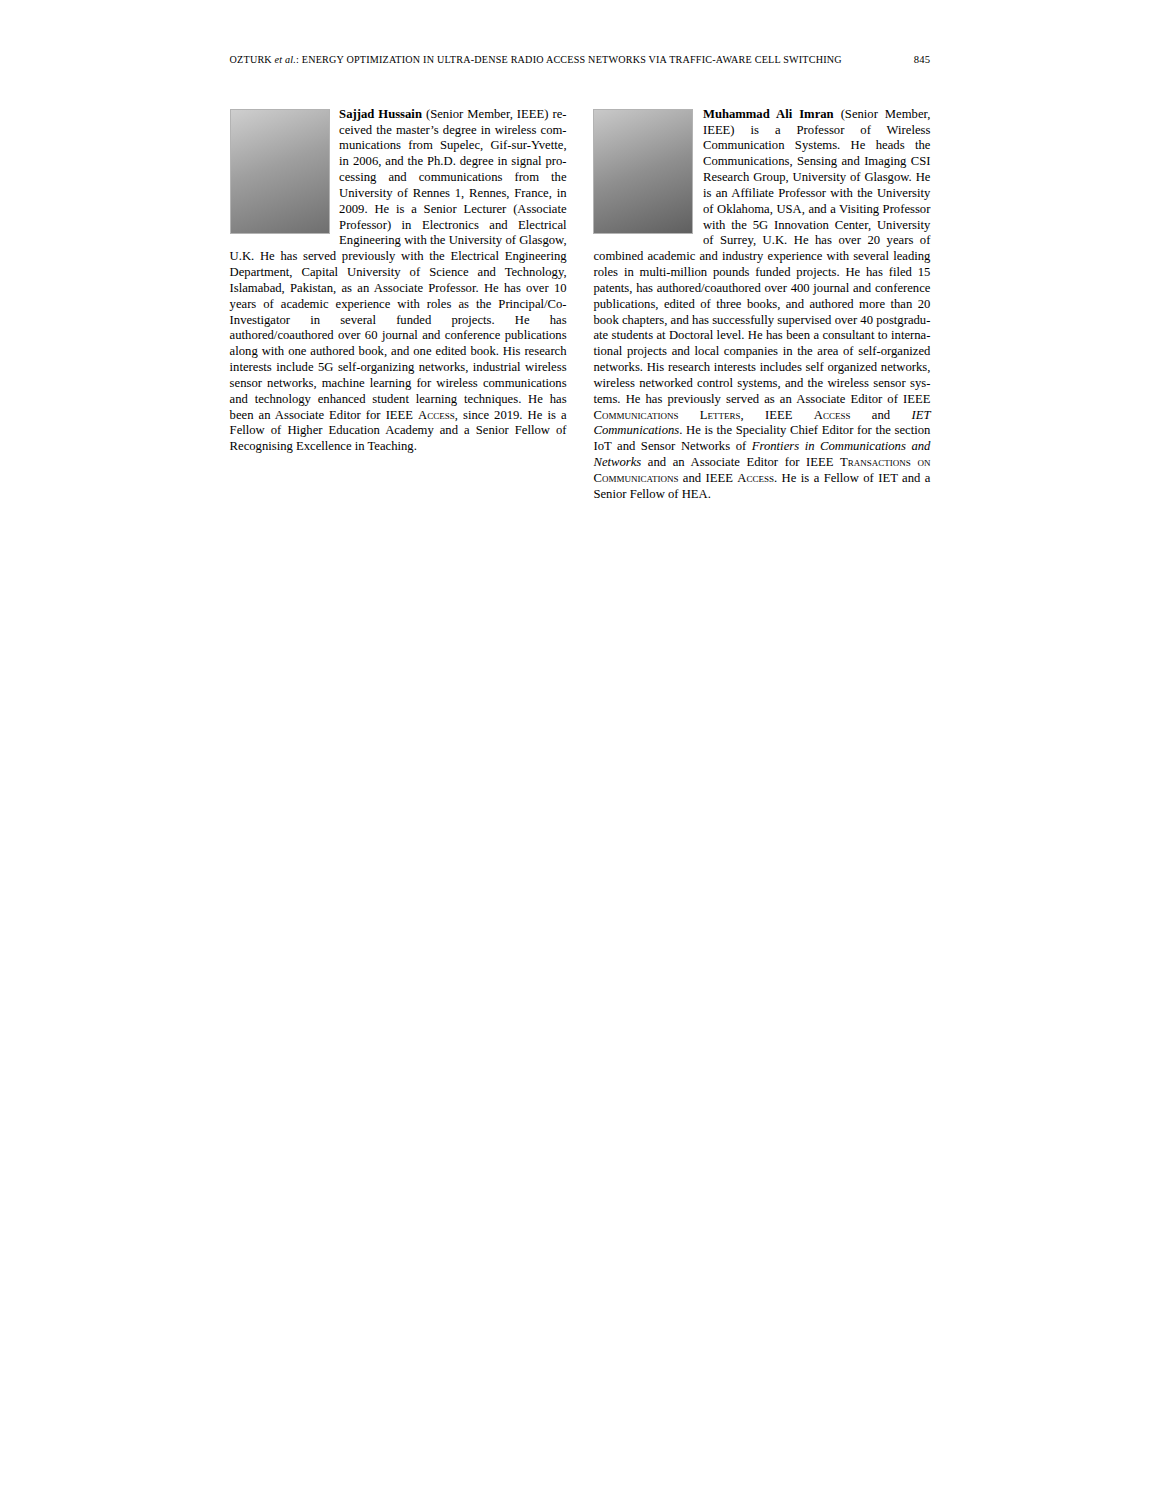OZTURK et al.: ENERGY OPTIMIZATION IN ULTRA-DENSE RADIO ACCESS NETWORKS VIA TRAFFIC-AWARE CELL SWITCHING
845
Sajjad Hussain (Senior Member, IEEE) received the master’s degree in wireless communications from Supelec, Gif-sur-Yvette, in 2006, and the Ph.D. degree in signal processing and communications from the University of Rennes 1, Rennes, France, in 2009. He is a Senior Lecturer (Associate Professor) in Electronics and Electrical Engineering with the University of Glasgow, U.K. He has served previously with the Electrical Engineering Department, Capital University of Science and Technology, Islamabad, Pakistan, as an Associate Professor. He has over 10 years of academic experience with roles as the Principal/Co-Investigator in several funded projects. He has authored/coauthored over 60 journal and conference publications along with one authored book, and one edited book. His research interests include 5G self-organizing networks, industrial wireless sensor networks, machine learning for wireless communications and technology enhanced student learning techniques. He has been an Associate Editor for IEEE Access, since 2019. He is a Fellow of Higher Education Academy and a Senior Fellow of Recognising Excellence in Teaching.
Muhammad Ali Imran (Senior Member, IEEE) is a Professor of Wireless Communication Systems. He heads the Communications, Sensing and Imaging CSI Research Group, University of Glasgow. He is an Affiliate Professor with the University of Oklahoma, USA, and a Visiting Professor with the 5G Innovation Center, University of Surrey, U.K. He has over 20 years of combined academic and industry experience with several leading roles in multi-million pounds funded projects. He has filed 15 patents, has authored/coauthored over 400 journal and conference publications, edited of three books, and authored more than 20 book chapters, and has successfully supervised over 40 postgraduate students at Doctoral level. He has been a consultant to international projects and local companies in the area of self-organized networks. His research interests includes self organized networks, wireless networked control systems, and the wireless sensor systems. He has previously served as an Associate Editor of IEEE Communications Letters, IEEE Access and IET Communications. He is the Speciality Chief Editor for the section IoT and Sensor Networks of Frontiers in Communications and Networks and an Associate Editor for IEEE Transactions on Communications and IEEE Access. He is a Fellow of IET and a Senior Fellow of HEA.